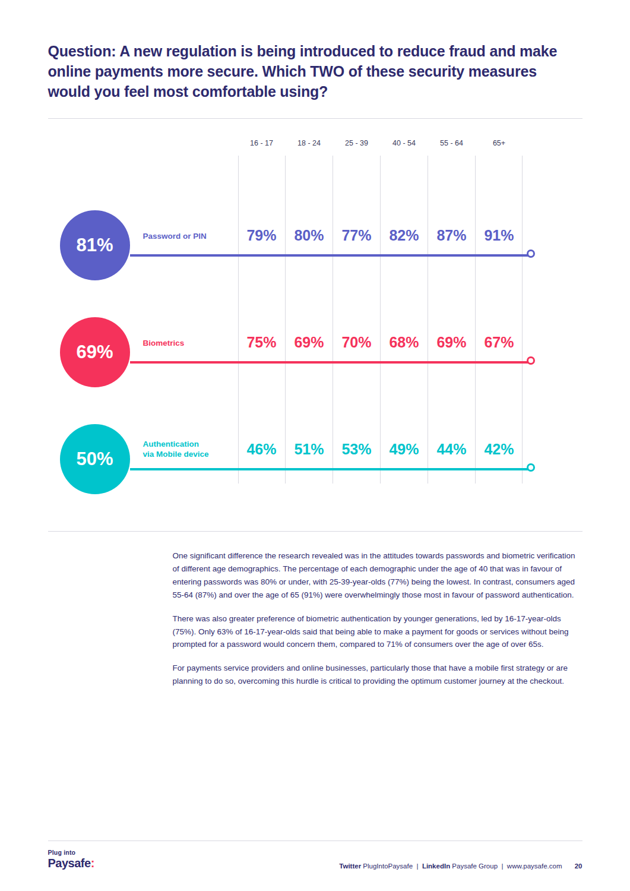Question: A new regulation is being introduced to reduce fraud and make online payments more secure. Which TWO of these security measures would you feel most comfortable using?
16 - 17
18 - 24
25 - 39
40 - 54
55 - 64
65+
81%
Password or PIN
79%
80%
77%
82%
87%
91%
69%
Biometrics
75%
69%
70%
68%
69%
67%
50%
Authentication
via Mobile device
46%
51%
53%
49%
44%
42%
One significant difference the research revealed was in the attitudes towards passwords and biometric verification of different age demographics. The percentage of each demographic under the age of 40 that was in favour of entering passwords was 80% or under, with 25-39-year-olds (77%) being the lowest. In contrast, consumers aged 55-64 (87%) and over the age of 65 (91%) were overwhelmingly those most in favour of password authentication.
There was also greater preference of biometric authentication by younger generations, led by 16-17-year-olds (75%). Only 63% of 16-17-year-olds said that being able to make a payment for goods or services without being prompted for a password would concern them, compared to 71% of consumers over the age of over 65s.
For payments service providers and online businesses, particularly those that have a mobile first strategy or are planning to do so, overcoming this hurdle is critical to providing the optimum customer journey at the checkout.
Plug into Paysafe:
Twitter PlugIntoPaysafe | LinkedIn Paysafe Group | www.paysafe.com 20